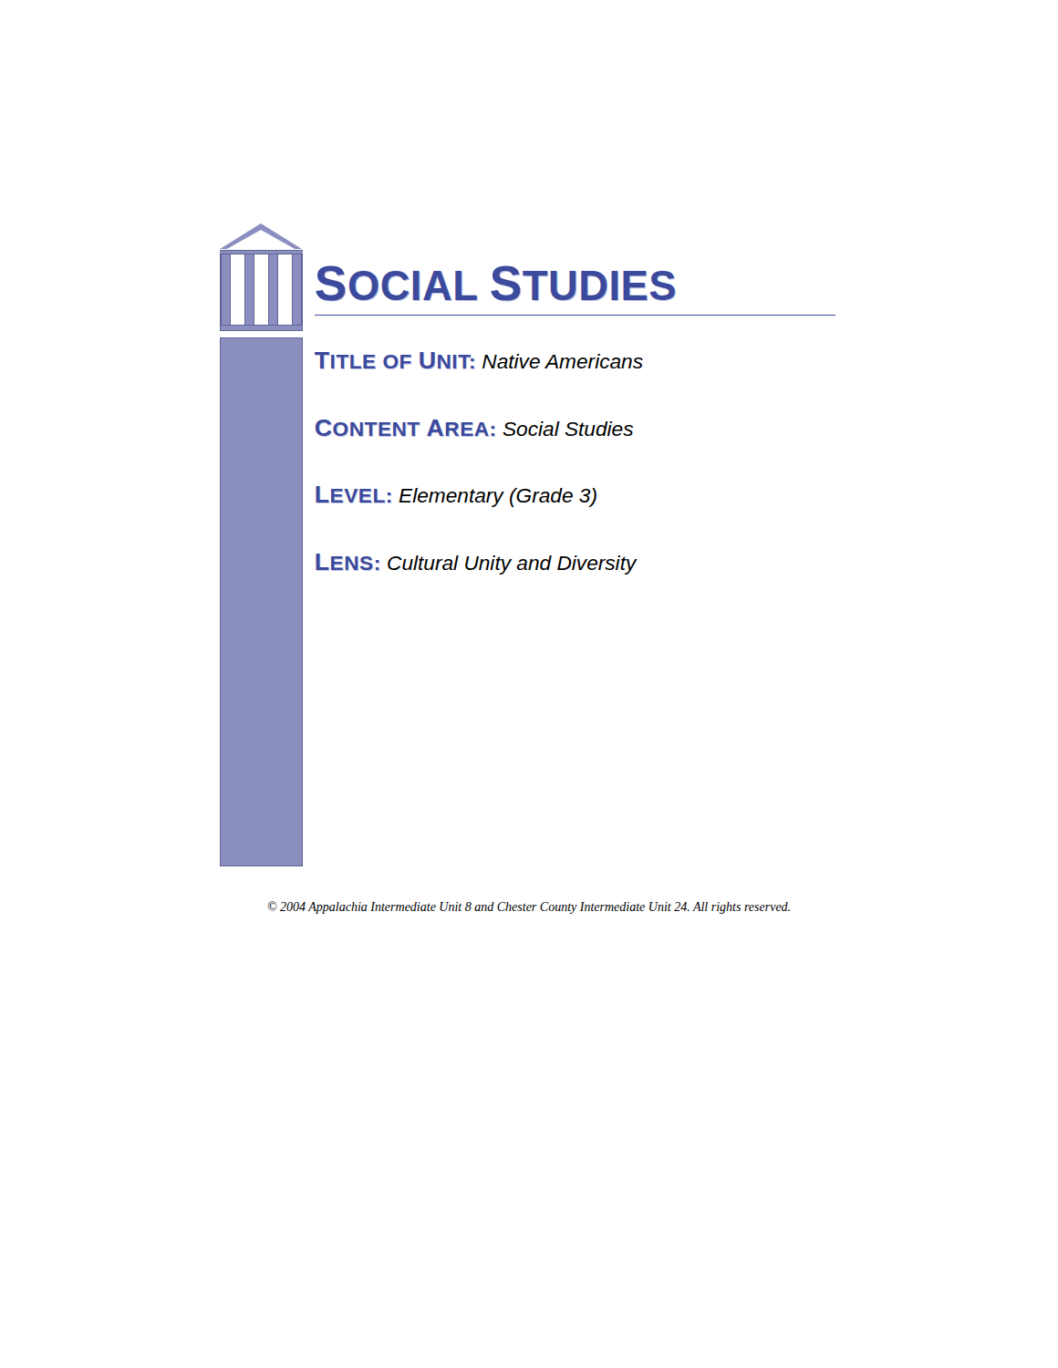SOCIAL STUDIES
TITLE OF UNIT: Native Americans
CONTENT AREA: Social Studies
LEVEL: Elementary (Grade 3)
LENS: Cultural Unity and Diversity
© 2004 Appalachia Intermediate Unit 8 and Chester County Intermediate Unit 24. All rights reserved.